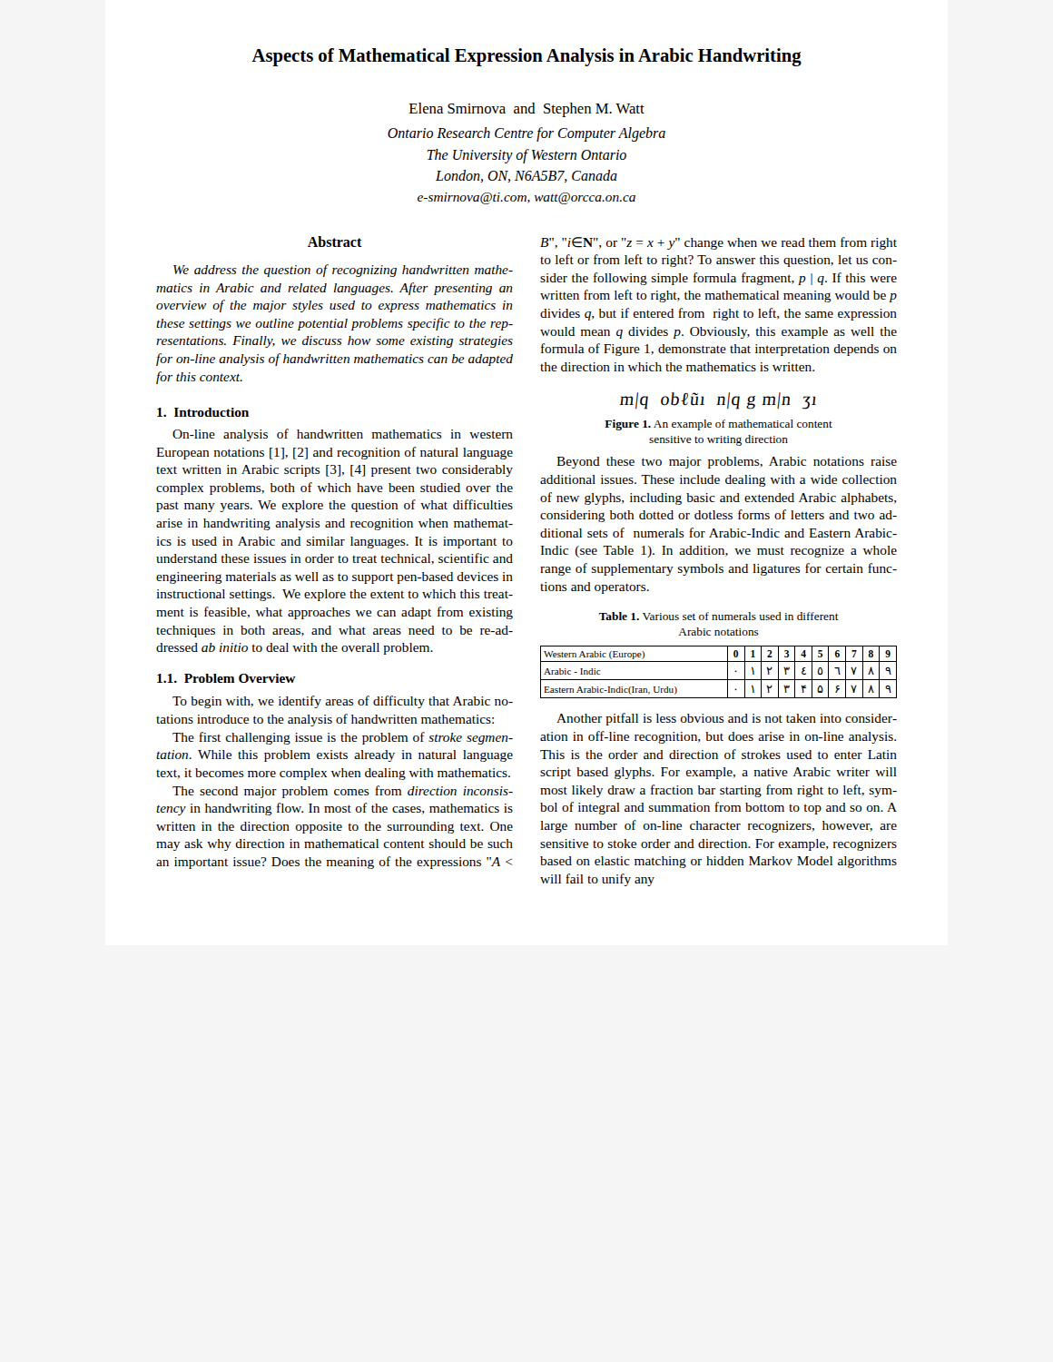Aspects of Mathematical Expression Analysis in Arabic Handwriting
Elena Smirnova and Stephen M. Watt
Ontario Research Centre for Computer Algebra
The University of Western Ontario
London, ON, N6A5B7, Canada
e-smirnova@ti.com, watt@orcca.on.ca
Abstract
We address the question of recognizing handwritten mathematics in Arabic and related languages. After presenting an overview of the major styles used to express mathematics in these settings we outline potential problems specific to the representations. Finally, we discuss how some existing strategies for on-line analysis of handwritten mathematics can be adapted for this context.
1. Introduction
On-line analysis of handwritten mathematics in western European notations [1], [2] and recognition of natural language text written in Arabic scripts [3], [4] present two considerably complex problems, both of which have been studied over the past many years. We explore the question of what difficulties arise in handwriting analysis and recognition when mathematics is used in Arabic and similar languages. It is important to understand these issues in order to treat technical, scientific and engineering materials as well as to support pen-based devices in instructional settings. We explore the extent to which this treatment is feasible, what approaches we can adapt from existing techniques in both areas, and what areas need to be re-addressed ab initio to deal with the overall problem.
1.1. Problem Overview
To begin with, we identify areas of difficulty that Arabic notations introduce to the analysis of handwritten mathematics:
The first challenging issue is the problem of stroke segmentation. While this problem exists already in natural language text, it becomes more complex when dealing with mathematics.
The second major problem comes from direction inconsistency in handwriting flow. In most of the cases, mathematics is written in the direction opposite to the surrounding text. One may ask why direction in mathematical content should be such an important issue? Does the meaning of the expressions "A < B", "i∈N", or "z = x + y" change when we read them from right to left or from left to right? To answer this question, let us consider the following simple formula fragment, p | q. If this were written from left to right, the mathematical meaning would be p divides q, but if entered from right to left, the same expression would mean q divides p. Obviously, this example as well the formula of Figure 1, demonstrate that interpretation depends on the direction in which the mathematics is written.
m|q obℓũı n|q g m|n ʒı
Figure 1. An example of mathematical content
sensitive to writing direction
Beyond these two major problems, Arabic notations raise additional issues. These include dealing with a wide collection of new glyphs, including basic and extended Arabic alphabets, considering both dotted or dotless forms of letters and two additional sets of numerals for Arabic-Indic and Eastern Arabic-Indic (see Table 1). In addition, we must recognize a whole range of supplementary symbols and ligatures for certain functions and operators.
Table 1. Various set of numerals used in different
Arabic notations
| Western Arabic (Europe) | 0 | 1 | 2 | 3 | 4 | 5 | 6 | 7 | 8 | 9 |
| Arabic - Indic | ٠ | ١ | ٢ | ٣ | ٤ | ٥ | ٦ | ٧ | ٨ | ٩ |
| Eastern Arabic-Indic(Iran, Urdu) | ۰ | ۱ | ۲ | ۳ | ۴ | ۵ | ۶ | ۷ | ۸ | ۹ |
Another pitfall is less obvious and is not taken into consideration in off-line recognition, but does arise in on-line analysis. This is the order and direction of strokes used to enter Latin script based glyphs. For example, a native Arabic writer will most likely draw a fraction bar starting from right to left, symbol of integral and summation from bottom to top and so on. A large number of on-line character recognizers, however, are sensitive to stoke order and direction. For example, recognizers based on elastic matching or hidden Markov Model algorithms will fail to unify any